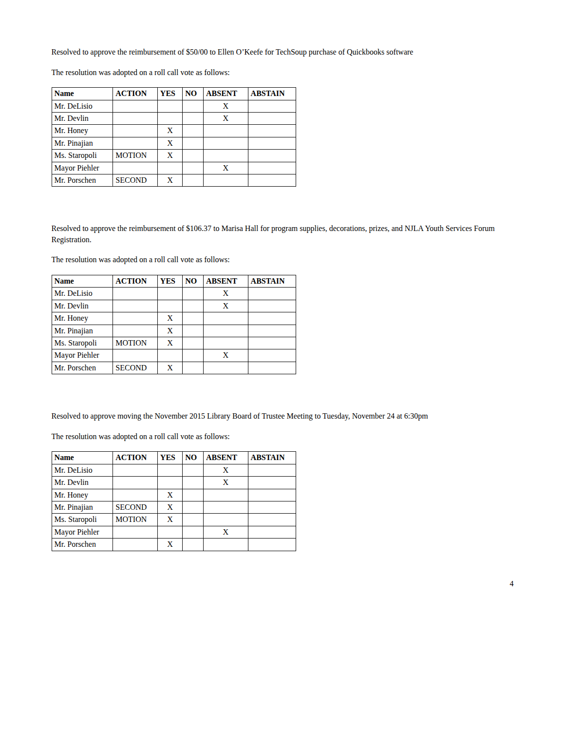Resolved to approve the reimbursement of $50/00 to Ellen O’Keefe for TechSoup purchase of Quickbooks software
The resolution was adopted on a roll call vote as follows:
| Name | ACTION | YES | NO | ABSENT | ABSTAIN |
| --- | --- | --- | --- | --- | --- |
| Mr. DeLisio | | | | X | |
| Mr. Devlin | | | | X | |
| Mr. Honey | | X | | | |
| Mr. Pinajian | | X | | | |
| Ms. Staropoli | MOTION | X | | | |
| Mayor Piehler | | | | X | |
| Mr. Porschen | SECOND | X | | | |
Resolved to approve the reimbursement of $106.37 to Marisa Hall for program supplies, decorations, prizes, and NJLA Youth Services Forum Registration.
The resolution was adopted on a roll call vote as follows:
| Name | ACTION | YES | NO | ABSENT | ABSTAIN |
| --- | --- | --- | --- | --- | --- |
| Mr. DeLisio | | | | X | |
| Mr. Devlin | | | | X | |
| Mr. Honey | | X | | | |
| Mr. Pinajian | | X | | | |
| Ms. Staropoli | MOTION | X | | | |
| Mayor Piehler | | | | X | |
| Mr. Porschen | SECOND | X | | | |
Resolved to approve moving the November 2015 Library Board of Trustee Meeting to Tuesday, November 24 at 6:30pm
The resolution was adopted on a roll call vote as follows:
| Name | ACTION | YES | NO | ABSENT | ABSTAIN |
| --- | --- | --- | --- | --- | --- |
| Mr. DeLisio | | | | X | |
| Mr. Devlin | | | | X | |
| Mr. Honey | | X | | | |
| Mr. Pinajian | SECOND | X | | | |
| Ms. Staropoli | MOTION | X | | | |
| Mayor Piehler | | | | X | |
| Mr. Porschen | | X | | | |
4